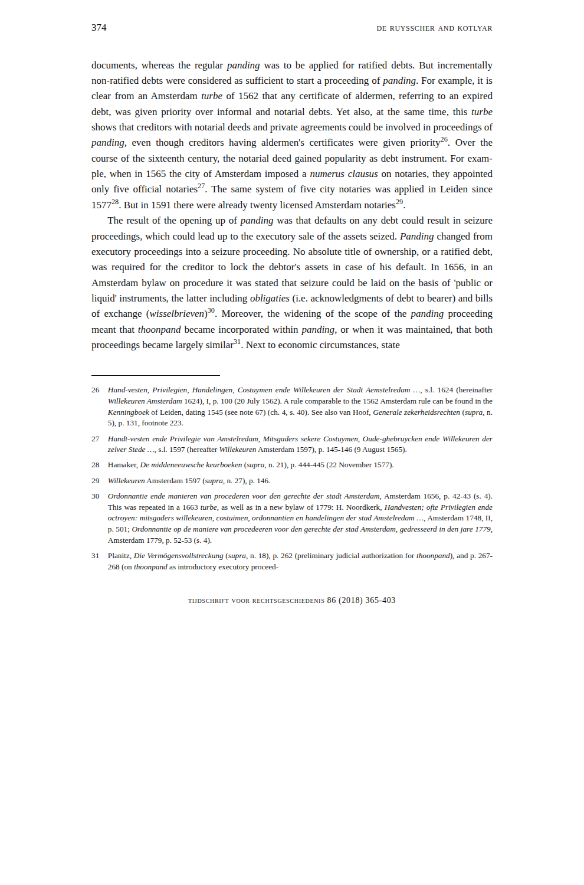374 de ruysscher and kotlyar
documents, whereas the regular panding was to be applied for ratified debts. But incrementally non-ratified debts were considered as sufficient to start a proceeding of panding. For example, it is clear from an Amsterdam turbe of 1562 that any certificate of aldermen, referring to an expired debt, was given priority over informal and notarial debts. Yet also, at the same time, this turbe shows that creditors with notarial deeds and private agreements could be involved in proceedings of panding, even though creditors having aldermen's certificates were given priority26. Over the course of the sixteenth century, the notarial deed gained popularity as debt instrument. For example, when in 1565 the city of Amsterdam imposed a numerus clausus on notaries, they appointed only five official notaries27. The same system of five city notaries was applied in Leiden since 157728. But in 1591 there were already twenty licensed Amsterdam notaries29.
The result of the opening up of panding was that defaults on any debt could result in seizure proceedings, which could lead up to the executory sale of the assets seized. Panding changed from executory proceedings into a seizure proceeding. No absolute title of ownership, or a ratified debt, was required for the creditor to lock the debtor's assets in case of his default. In 1656, in an Amsterdam bylaw on procedure it was stated that seizure could be laid on the basis of 'public or liquid' instruments, the latter including obligaties (i.e. acknowledgments of debt to bearer) and bills of exchange (wisselbrieven)30. Moreover, the widening of the scope of the panding proceeding meant that thoonpand became incorporated within panding, or when it was maintained, that both proceedings became largely similar31. Next to economic circumstances, state
26 Hand-vesten, Privilegien, Handelingen, Costuymen ende Willekeuren der Stadt Aemstelredam …, s.l. 1624 (hereinafter Willekeuren Amsterdam 1624), I, p. 100 (20 July 1562). A rule comparable to the 1562 Amsterdam rule can be found in the Kenningboek of Leiden, dating 1545 (see note 67) (ch. 4, s. 40). See also van Hoof, Generale zekerheidsrechten (supra, n. 5), p. 131, footnote 223.
27 Handt-vesten ende Privilegie van Amstelredam, Mitsgaders sekere Costuymen, Oude-ghebruycken ende Willekeuren der zelver Stede …, s.l. 1597 (hereafter Willekeuren Amsterdam 1597), p. 145-146 (9 August 1565).
28 Hamaker, De middeneeuwsche keurboeken (supra, n. 21), p. 444-445 (22 November 1577).
29 Willekeuren Amsterdam 1597 (supra, n. 27), p. 146.
30 Ordonnantie ende manieren van procederen voor den gerechte der stadt Amsterdam, Amsterdam 1656, p. 42-43 (s. 4). This was repeated in a 1663 turbe, as well as in a new bylaw of 1779: H. Noordkerk, Handvesten; ofte Privilegien ende octroyen: mitsgaders willekeuren, costuimen, ordonnantien en handelingen der stad Amstelredam …, Amsterdam 1748, II, p. 501; Ordonnantie op de maniere van procedeeren voor den gerechte der stad Amsterdam, gedresseerd in den jare 1779, Amsterdam 1779, p. 52-53 (s. 4).
31 Planitz, Die Vermögensvollstreckung (supra, n. 18), p. 262 (preliminary judicial authorization for thoonpand), and p. 267-268 (on thoonpand as introductory executory proceed-
tijdschrift voor rechtsgeschiedenis 86 (2018) 365-403